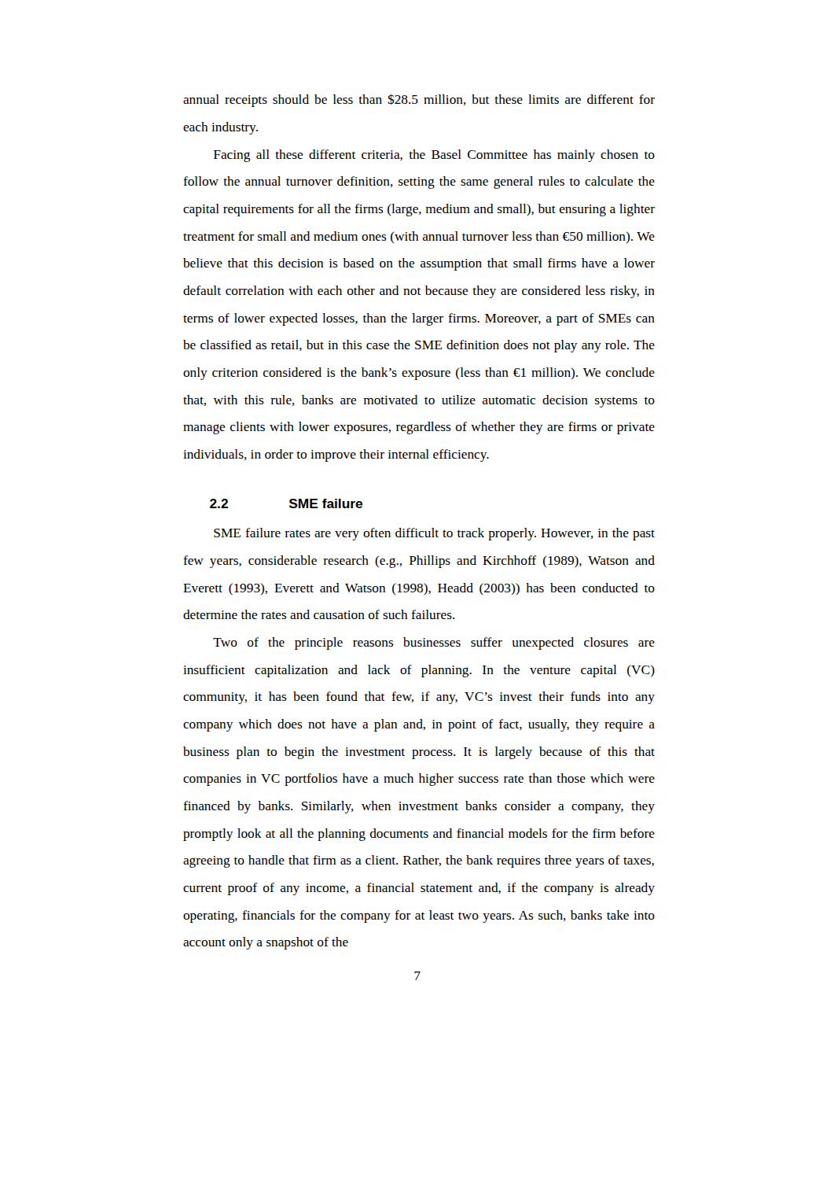annual receipts should be less than $28.5 million, but these limits are different for each industry.
Facing all these different criteria, the Basel Committee has mainly chosen to follow the annual turnover definition, setting the same general rules to calculate the capital requirements for all the firms (large, medium and small), but ensuring a lighter treatment for small and medium ones (with annual turnover less than €50 million). We believe that this decision is based on the assumption that small firms have a lower default correlation with each other and not because they are considered less risky, in terms of lower expected losses, than the larger firms. Moreover, a part of SMEs can be classified as retail, but in this case the SME definition does not play any role. The only criterion considered is the bank’s exposure (less than €1 million). We conclude that, with this rule, banks are motivated to utilize automatic decision systems to manage clients with lower exposures, regardless of whether they are firms or private individuals, in order to improve their internal efficiency.
2.2 SME failure
SME failure rates are very often difficult to track properly. However, in the past few years, considerable research (e.g., Phillips and Kirchhoff (1989), Watson and Everett (1993), Everett and Watson (1998), Headd (2003)) has been conducted to determine the rates and causation of such failures.
Two of the principle reasons businesses suffer unexpected closures are insufficient capitalization and lack of planning. In the venture capital (VC) community, it has been found that few, if any, VC’s invest their funds into any company which does not have a plan and, in point of fact, usually, they require a business plan to begin the investment process. It is largely because of this that companies in VC portfolios have a much higher success rate than those which were financed by banks. Similarly, when investment banks consider a company, they promptly look at all the planning documents and financial models for the firm before agreeing to handle that firm as a client. Rather, the bank requires three years of taxes, current proof of any income, a financial statement and, if the company is already operating, financials for the company for at least two years. As such, banks take into account only a snapshot of the
7